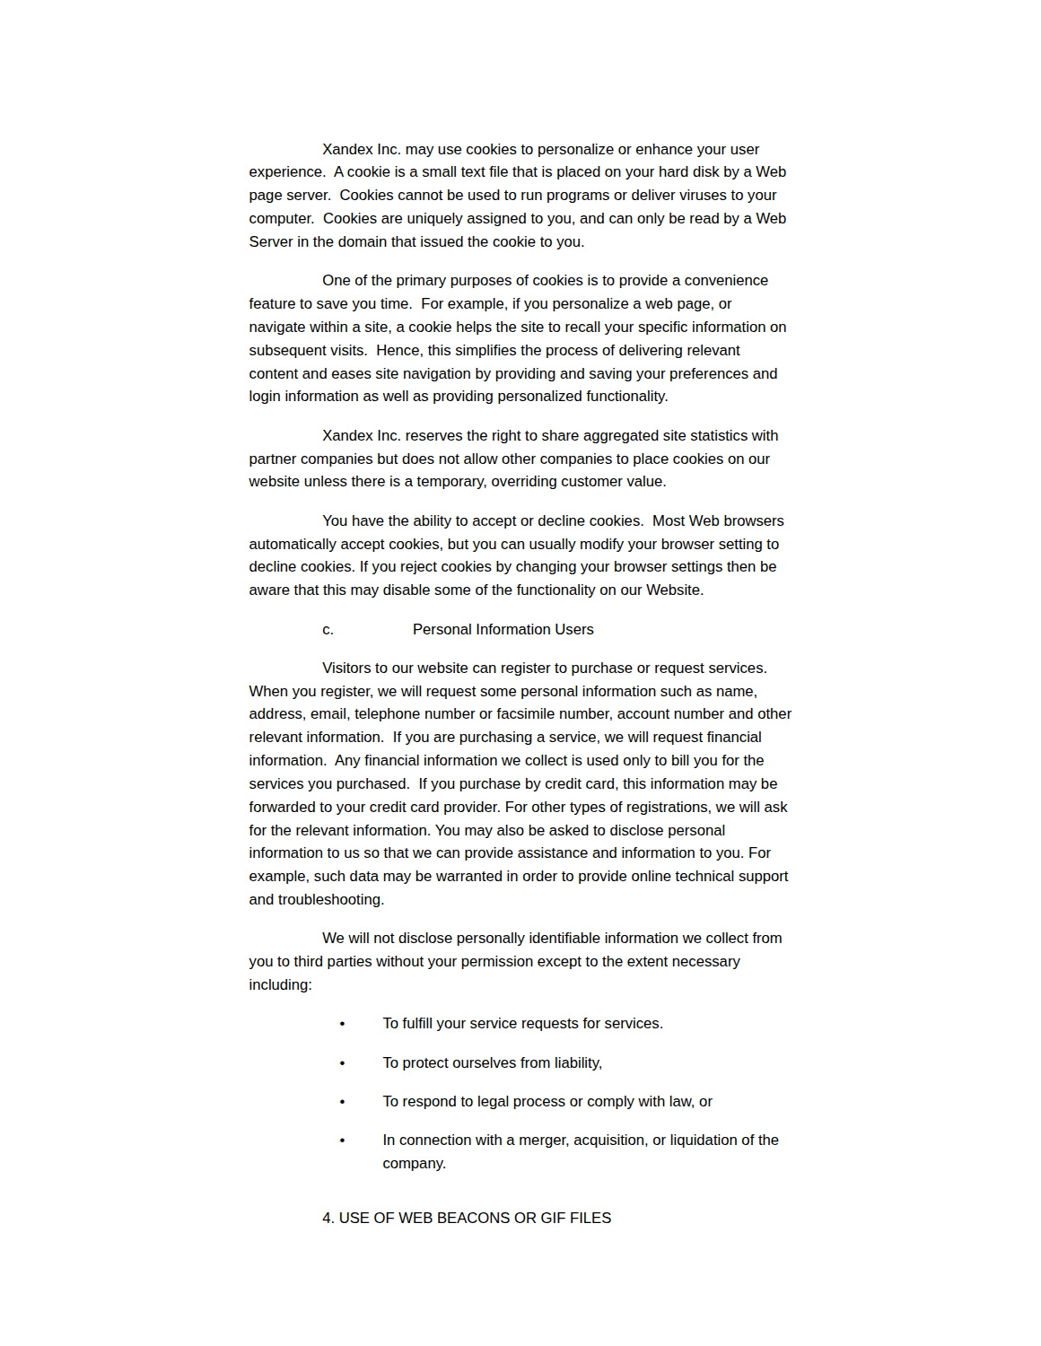Xandex Inc. may use cookies to personalize or enhance your user experience. A cookie is a small text file that is placed on your hard disk by a Web page server. Cookies cannot be used to run programs or deliver viruses to your computer. Cookies are uniquely assigned to you, and can only be read by a Web Server in the domain that issued the cookie to you.
One of the primary purposes of cookies is to provide a convenience feature to save you time. For example, if you personalize a web page, or navigate within a site, a cookie helps the site to recall your specific information on subsequent visits. Hence, this simplifies the process of delivering relevant content and eases site navigation by providing and saving your preferences and login information as well as providing personalized functionality.
Xandex Inc. reserves the right to share aggregated site statistics with partner companies but does not allow other companies to place cookies on our website unless there is a temporary, overriding customer value.
You have the ability to accept or decline cookies. Most Web browsers automatically accept cookies, but you can usually modify your browser setting to decline cookies. If you reject cookies by changing your browser settings then be aware that this may disable some of the functionality on our Website.
c. Personal Information Users
Visitors to our website can register to purchase or request services. When you register, we will request some personal information such as name, address, email, telephone number or facsimile number, account number and other relevant information. If you are purchasing a service, we will request financial information. Any financial information we collect is used only to bill you for the services you purchased. If you purchase by credit card, this information may be forwarded to your credit card provider. For other types of registrations, we will ask for the relevant information. You may also be asked to disclose personal information to us so that we can provide assistance and information to you. For example, such data may be warranted in order to provide online technical support and troubleshooting.
We will not disclose personally identifiable information we collect from you to third parties without your permission except to the extent necessary including:
To fulfill your service requests for services.
To protect ourselves from liability,
To respond to legal process or comply with law, or
In connection with a merger, acquisition, or liquidation of the company.
4. USE OF WEB BEACONS OR GIF FILES